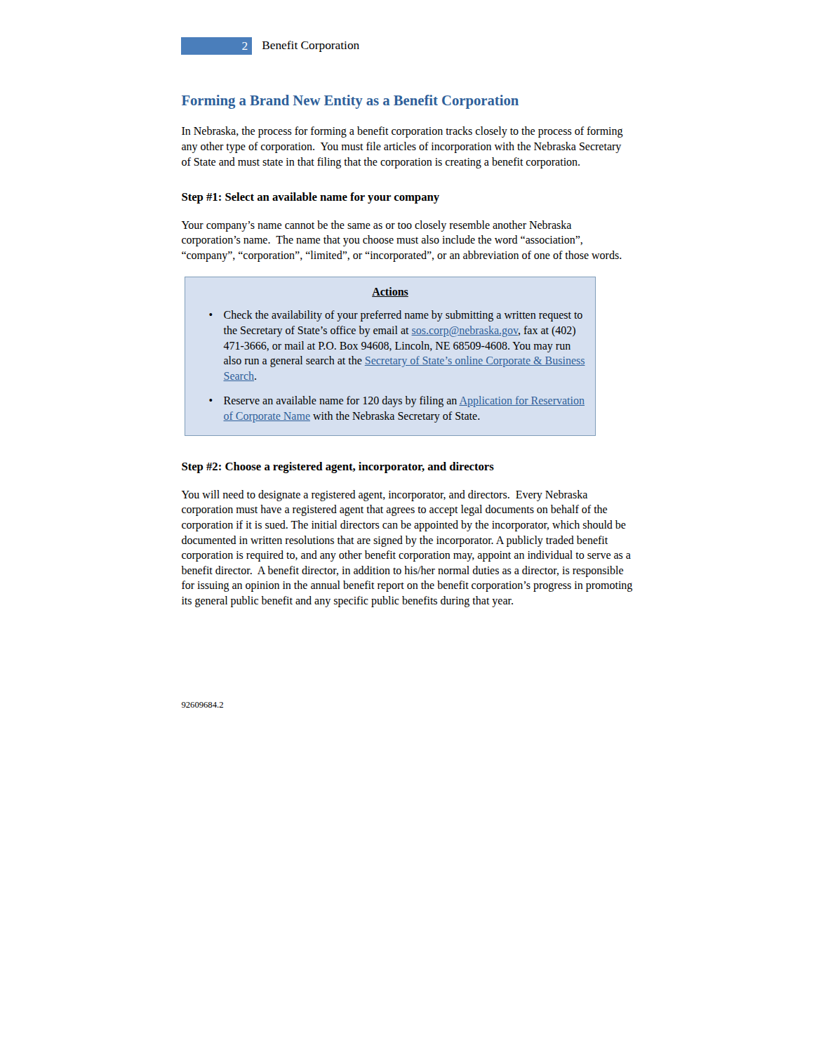2
Benefit Corporation
Forming a Brand New Entity as a Benefit Corporation
In Nebraska, the process for forming a benefit corporation tracks closely to the process of forming any other type of corporation. You must file articles of incorporation with the Nebraska Secretary of State and must state in that filing that the corporation is creating a benefit corporation.
Step #1: Select an available name for your company
Your company’s name cannot be the same as or too closely resemble another Nebraska corporation’s name. The name that you choose must also include the word “association”, “company”, “corporation”, “limited”, or “incorporated”, or an abbreviation of one of those words.
Actions
Check the availability of your preferred name by submitting a written request to the Secretary of State’s office by email at sos.corp@nebraska.gov, fax at (402) 471-3666, or mail at P.O. Box 94608, Lincoln, NE 68509-4608. You may run also run a general search at the Secretary of State’s online Corporate & Business Search.
Reserve an available name for 120 days by filing an Application for Reservation of Corporate Name with the Nebraska Secretary of State.
Step #2: Choose a registered agent, incorporator, and directors
You will need to designate a registered agent, incorporator, and directors. Every Nebraska corporation must have a registered agent that agrees to accept legal documents on behalf of the corporation if it is sued. The initial directors can be appointed by the incorporator, which should be documented in written resolutions that are signed by the incorporator. A publicly traded benefit corporation is required to, and any other benefit corporation may, appoint an individual to serve as a benefit director. A benefit director, in addition to his/her normal duties as a director, is responsible for issuing an opinion in the annual benefit report on the benefit corporation’s progress in promoting its general public benefit and any specific public benefits during that year.
92609684.2